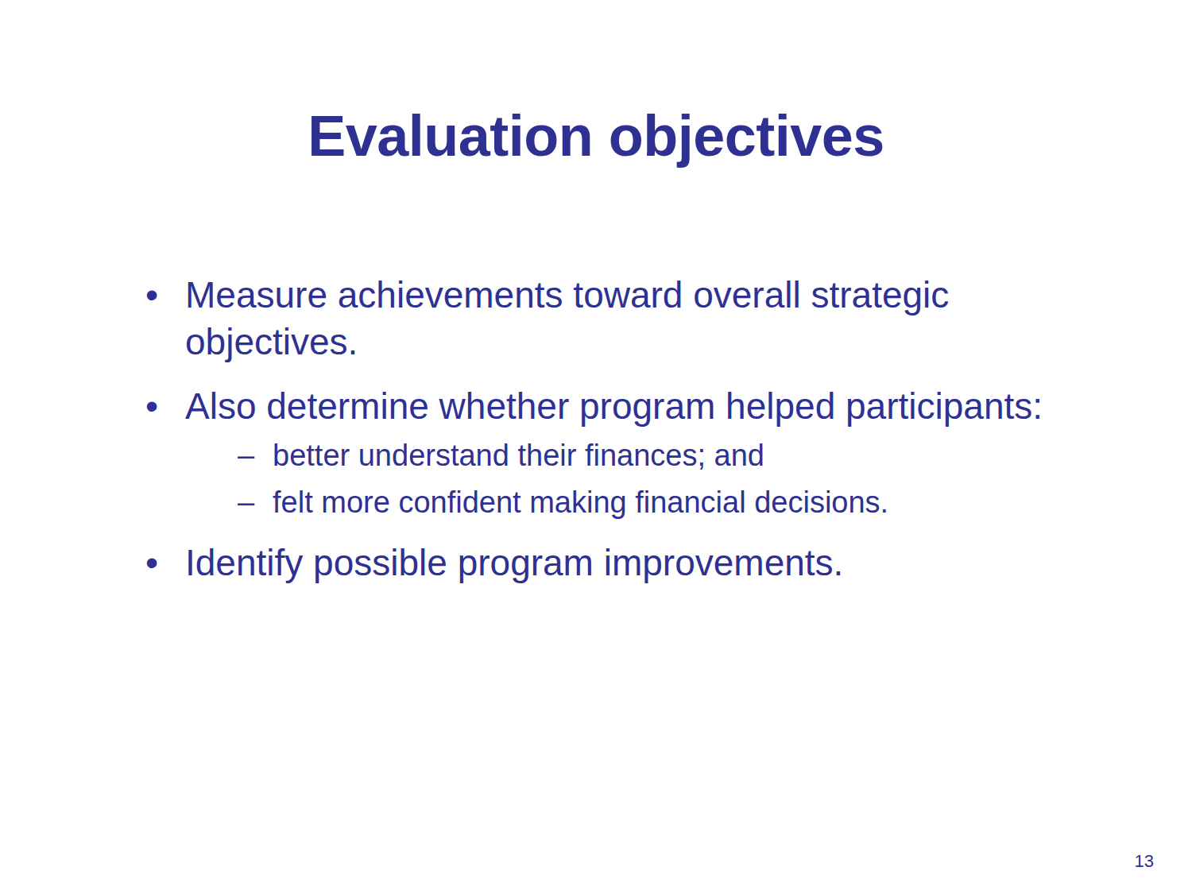Evaluation objectives
Measure achievements toward overall strategic objectives.
Also determine whether program helped participants:
better understand their finances; and
felt more confident making financial decisions.
Identify possible program improvements.
13